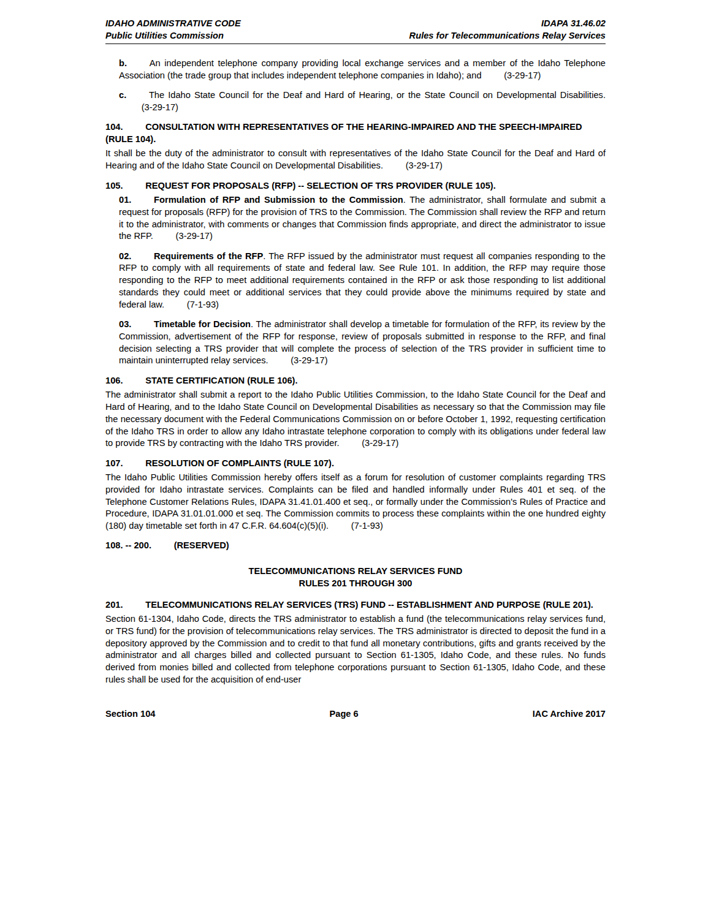IDAHO ADMINISTRATIVE CODE IDAPA 31.46.02
Public Utilities Commission Rules for Telecommunications Relay Services
b. An independent telephone company providing local exchange services and a member of the Idaho Telephone Association (the trade group that includes independent telephone companies in Idaho); and (3-29-17)
c. The Idaho State Council for the Deaf and Hard of Hearing, or the State Council on Developmental Disabilities. (3-29-17)
104. CONSULTATION WITH REPRESENTATIVES OF THE HEARING-IMPAIRED AND THE SPEECH-IMPAIRED (RULE 104).
It shall be the duty of the administrator to consult with representatives of the Idaho State Council for the Deaf and Hard of Hearing and of the Idaho State Council on Developmental Disabilities. (3-29-17)
105. REQUEST FOR PROPOSALS (RFP) -- SELECTION OF TRS PROVIDER (RULE 105).
01. Formulation of RFP and Submission to the Commission. The administrator, shall formulate and submit a request for proposals (RFP) for the provision of TRS to the Commission. The Commission shall review the RFP and return it to the administrator, with comments or changes that Commission finds appropriate, and direct the administrator to issue the RFP. (3-29-17)
02. Requirements of the RFP. The RFP issued by the administrator must request all companies responding to the RFP to comply with all requirements of state and federal law. See Rule 101. In addition, the RFP may require those responding to the RFP to meet additional requirements contained in the RFP or ask those responding to list additional standards they could meet or additional services that they could provide above the minimums required by state and federal law. (7-1-93)
03. Timetable for Decision. The administrator shall develop a timetable for formulation of the RFP, its review by the Commission, advertisement of the RFP for response, review of proposals submitted in response to the RFP, and final decision selecting a TRS provider that will complete the process of selection of the TRS provider in sufficient time to maintain uninterrupted relay services. (3-29-17)
106. STATE CERTIFICATION (RULE 106).
The administrator shall submit a report to the Idaho Public Utilities Commission, to the Idaho State Council for the Deaf and Hard of Hearing, and to the Idaho State Council on Developmental Disabilities as necessary so that the Commission may file the necessary document with the Federal Communications Commission on or before October 1, 1992, requesting certification of the Idaho TRS in order to allow any Idaho intrastate telephone corporation to comply with its obligations under federal law to provide TRS by contracting with the Idaho TRS provider. (3-29-17)
107. RESOLUTION OF COMPLAINTS (RULE 107).
The Idaho Public Utilities Commission hereby offers itself as a forum for resolution of customer complaints regarding TRS provided for Idaho intrastate services. Complaints can be filed and handled informally under Rules 401 et seq. of the Telephone Customer Relations Rules, IDAPA 31.41.01.400 et seq., or formally under the Commission's Rules of Practice and Procedure, IDAPA 31.01.01.000 et seq. The Commission commits to process these complaints within the one hundred eighty (180) day timetable set forth in 47 C.F.R. 64.604(c)(5)(i). (7-1-93)
108. -- 200. (RESERVED)
TELECOMMUNICATIONS RELAY SERVICES FUND
RULES 201 THROUGH 300
201. TELECOMMUNICATIONS RELAY SERVICES (TRS) FUND -- ESTABLISHMENT AND PURPOSE (RULE 201).
Section 61-1304, Idaho Code, directs the TRS administrator to establish a fund (the telecommunications relay services fund, or TRS fund) for the provision of telecommunications relay services. The TRS administrator is directed to deposit the fund in a depository approved by the Commission and to credit to that fund all monetary contributions, gifts and grants received by the administrator and all charges billed and collected pursuant to Section 61-1305, Idaho Code, and these rules. No funds derived from monies billed and collected from telephone corporations pursuant to Section 61-1305, Idaho Code, and these rules shall be used for the acquisition of end-user
Section 104 Page 6 IAC Archive 2017